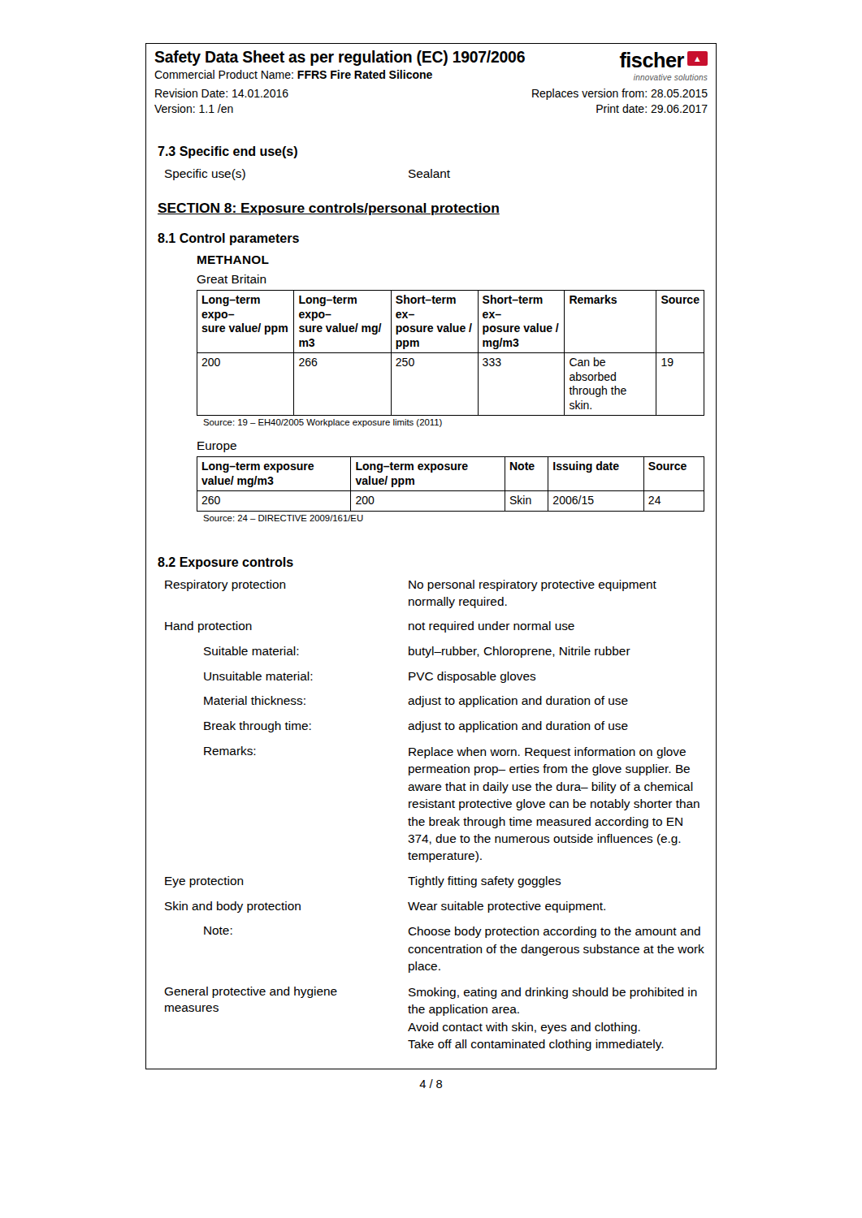fischer ▲
innovative solutions
Safety Data Sheet as per regulation (EC) 1907/2006
Commercial Product Name: FFRS Fire Rated Silicone
Revision Date: 14.01.2016
Version: 1.1 /en
Replaces version from: 28.05.2015
Print date: 29.06.2017
7.3 Specific end use(s)
Specific use(s)
Sealant
SECTION 8: Exposure controls/personal protection
8.1 Control parameters
METHANOL
Great Britain
| Long–term expo– sure value/ ppm | Long–term expo– sure value/ mg/ m3 | Short–term ex– posure value / ppm | Short–term ex– posure value / mg/m3 | Remarks | Source |
| --- | --- | --- | --- | --- | --- |
| 200 | 266 | 250 | 333 | Can be absorbed through the skin. | 19 |
Source: 19 – EH40/2005 Workplace exposure limits (2011)
Europe
| Long–term exposure value/ mg/m3 | Long–term exposure value/ ppm | Note | Issuing date | Source |
| --- | --- | --- | --- | --- |
| 260 | 200 | Skin | 2006/15 | 24 |
Source: 24 – DIRECTIVE 2009/161/EU
8.2 Exposure controls
Respiratory protection
No personal respiratory protective equipment normally required.
Hand protection
not required under normal use
Suitable material:
butyl–rubber, Chloroprene, Nitrile rubber
Unsuitable material:
PVC disposable gloves
Material thickness:
adjust to application and duration of use
Break through time:
adjust to application and duration of use
Remarks:
Replace when worn. Request information on glove permeation prop– erties from the glove supplier. Be aware that in daily use the dura– bility of a chemical resistant protective glove can be notably shorter than the break through time measured according to EN 374, due to the numerous outside influences (e.g. temperature).
Eye protection
Tightly fitting safety goggles
Skin and body protection
Wear suitable protective equipment.
Note:
Choose body protection according to the amount and concentration of the dangerous substance at the work place.
General protective and hygiene
measures
Smoking, eating and drinking should be prohibited in the application area.
Avoid contact with skin, eyes and clothing.
Take off all contaminated clothing immediately.
4 / 8